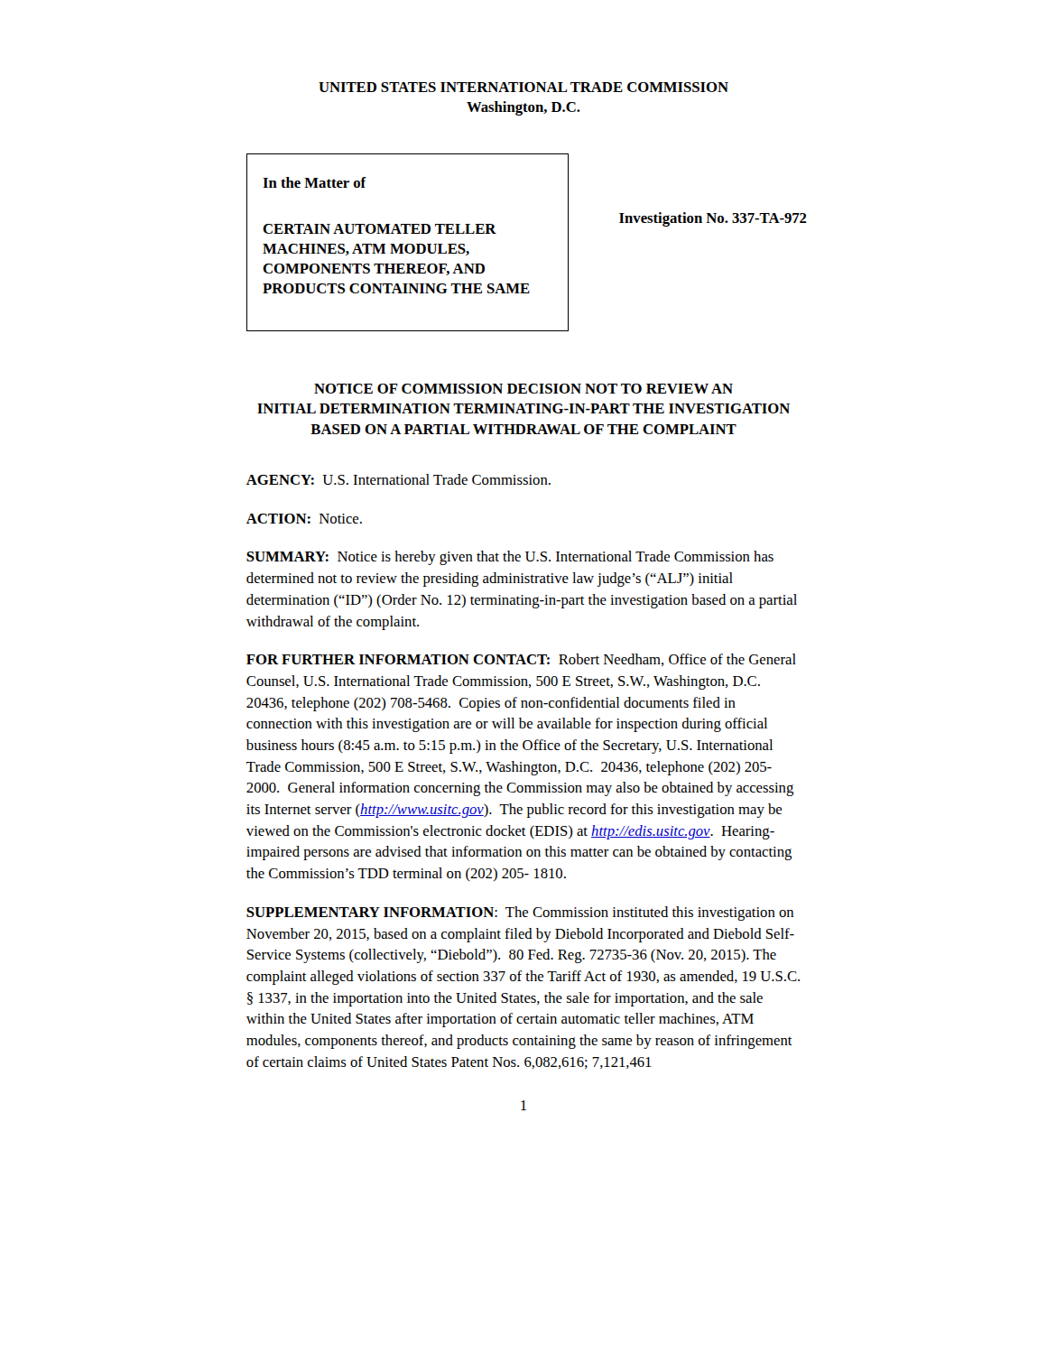UNITED STATES INTERNATIONAL TRADE COMMISSION Washington, D.C.
In the Matter of
CERTAIN AUTOMATED TELLER
MACHINES, ATM MODULES,
COMPONENTS THEREOF, AND
PRODUCTS CONTAINING THE SAME
Investigation No. 337-TA-972
NOTICE OF COMMISSION DECISION NOT TO REVIEW AN INITIAL DETERMINATION TERMINATING-IN-PART THE INVESTIGATION BASED ON A PARTIAL WITHDRAWAL OF THE COMPLAINT
AGENCY: U.S. International Trade Commission.
ACTION: Notice.
SUMMARY: Notice is hereby given that the U.S. International Trade Commission has determined not to review the presiding administrative law judge’s (“ALJ”) initial determination (“ID”) (Order No. 12) terminating-in-part the investigation based on a partial withdrawal of the complaint.
FOR FURTHER INFORMATION CONTACT: Robert Needham, Office of the General Counsel, U.S. International Trade Commission, 500 E Street, S.W., Washington, D.C. 20436, telephone (202) 708-5468. Copies of non-confidential documents filed in connection with this investigation are or will be available for inspection during official business hours (8:45 a.m. to 5:15 p.m.) in the Office of the Secretary, U.S. International Trade Commission, 500 E Street, S.W., Washington, D.C. 20436, telephone (202) 205- 2000. General information concerning the Commission may also be obtained by accessing its Internet server (http://www.usitc.gov). The public record for this investigation may be viewed on the Commission's electronic docket (EDIS) at http://edis.usitc.gov. Hearing-impaired persons are advised that information on this matter can be obtained by contacting the Commission’s TDD terminal on (202) 205- 1810.
SUPPLEMENTARY INFORMATION: The Commission instituted this investigation on November 20, 2015, based on a complaint filed by Diebold Incorporated and Diebold Self-Service Systems (collectively, “Diebold”). 80 Fed. Reg. 72735-36 (Nov. 20, 2015). The complaint alleged violations of section 337 of the Tariff Act of 1930, as amended, 19 U.S.C. § 1337, in the importation into the United States, the sale for importation, and the sale within the United States after importation of certain automatic teller machines, ATM modules, components thereof, and products containing the same by reason of infringement of certain claims of United States Patent Nos. 6,082,616; 7,121,461
1